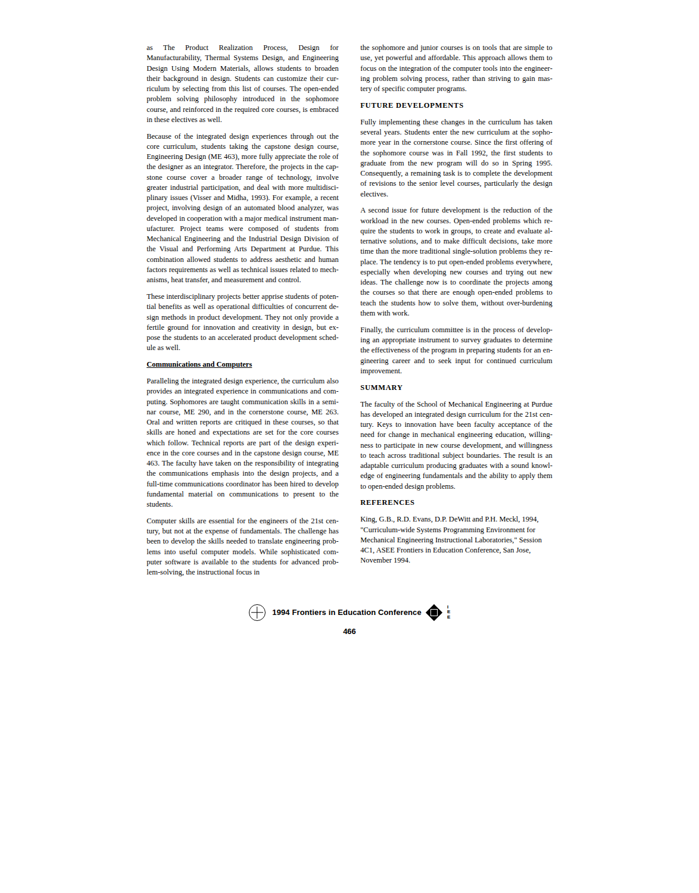as The Product Realization Process, Design for Manufacturability, Thermal Systems Design, and Engineering Design Using Modern Materials, allows students to broaden their background in design. Students can customize their curriculum by selecting from this list of courses. The open-ended problem solving philosophy introduced in the sophomore course, and reinforced in the required core courses, is embraced in these electives as well.
Because of the integrated design experiences through out the core curriculum, students taking the capstone design course, Engineering Design (ME 463), more fully appreciate the role of the designer as an integrator. Therefore, the projects in the capstone course cover a broader range of technology, involve greater industrial participation, and deal with more multidisciplinary issues (Visser and Midha, 1993). For example, a recent project, involving design of an automated blood analyzer, was developed in cooperation with a major medical instrument manufacturer. Project teams were composed of students from Mechanical Engineering and the Industrial Design Division of the Visual and Performing Arts Department at Purdue. This combination allowed students to address aesthetic and human factors requirements as well as technical issues related to mechanisms, heat transfer, and measurement and control.
These interdisciplinary projects better apprise students of potential benefits as well as operational difficulties of concurrent design methods in product development. They not only provide a fertile ground for innovation and creativity in design, but expose the students to an accelerated product development schedule as well.
Communications and Computers
Paralleling the integrated design experience, the curriculum also provides an integrated experience in communications and computing. Sophomores are taught communication skills in a seminar course, ME 290, and in the cornerstone course, ME 263. Oral and written reports are critiqued in these courses, so that skills are honed and expectations are set for the core courses which follow. Technical reports are part of the design experience in the core courses and in the capstone design course, ME 463. The faculty have taken on the responsibility of integrating the communications emphasis into the design projects, and a full-time communications coordinator has been hired to develop fundamental material on communications to present to the students.
Computer skills are essential for the engineers of the 21st century, but not at the expense of fundamentals. The challenge has been to develop the skills needed to translate engineering problems into useful computer models. While sophisticated computer software is available to the students for advanced problem-solving, the instructional focus in
the sophomore and junior courses is on tools that are simple to use, yet powerful and affordable. This approach allows them to focus on the integration of the computer tools into the engineering problem solving process, rather than striving to gain mastery of specific computer programs.
Future Developments
Fully implementing these changes in the curriculum has taken several years. Students enter the new curriculum at the sophomore year in the cornerstone course. Since the first offering of the sophomore course was in Fall 1992, the first students to graduate from the new program will do so in Spring 1995. Consequently, a remaining task is to complete the development of revisions to the senior level courses, particularly the design electives.
A second issue for future development is the reduction of the workload in the new courses. Open-ended problems which require the students to work in groups, to create and evaluate alternative solutions, and to make difficult decisions, take more time than the more traditional single-solution problems they replace. The tendency is to put open-ended problems everywhere, especially when developing new courses and trying out new ideas. The challenge now is to coordinate the projects among the courses so that there are enough open-ended problems to teach the students how to solve them, without over-burdening them with work.
Finally, the curriculum committee is in the process of developing an appropriate instrument to survey graduates to determine the effectiveness of the program in preparing students for an engineering career and to seek input for continued curriculum improvement.
Summary
The faculty of the School of Mechanical Engineering at Purdue has developed an integrated design curriculum for the 21st century. Keys to innovation have been faculty acceptance of the need for change in mechanical engineering education, willingness to participate in new course development, and willingness to teach across traditional subject boundaries. The result is an adaptable curriculum producing graduates with a sound knowledge of engineering fundamentals and the ability to apply them to open-ended design problems.
References
King, G.B., R.D. Evans, D.P. DeWitt and P.H. Meckl, 1994, "Curriculum-wide Systems Programming Environment for Mechanical Engineering Instructional Laboratories," Session 4C1, ASEE Frontiers in Education Conference, San Jose, November 1994.
1994 Frontiers in Education Conference
I
E
E
466